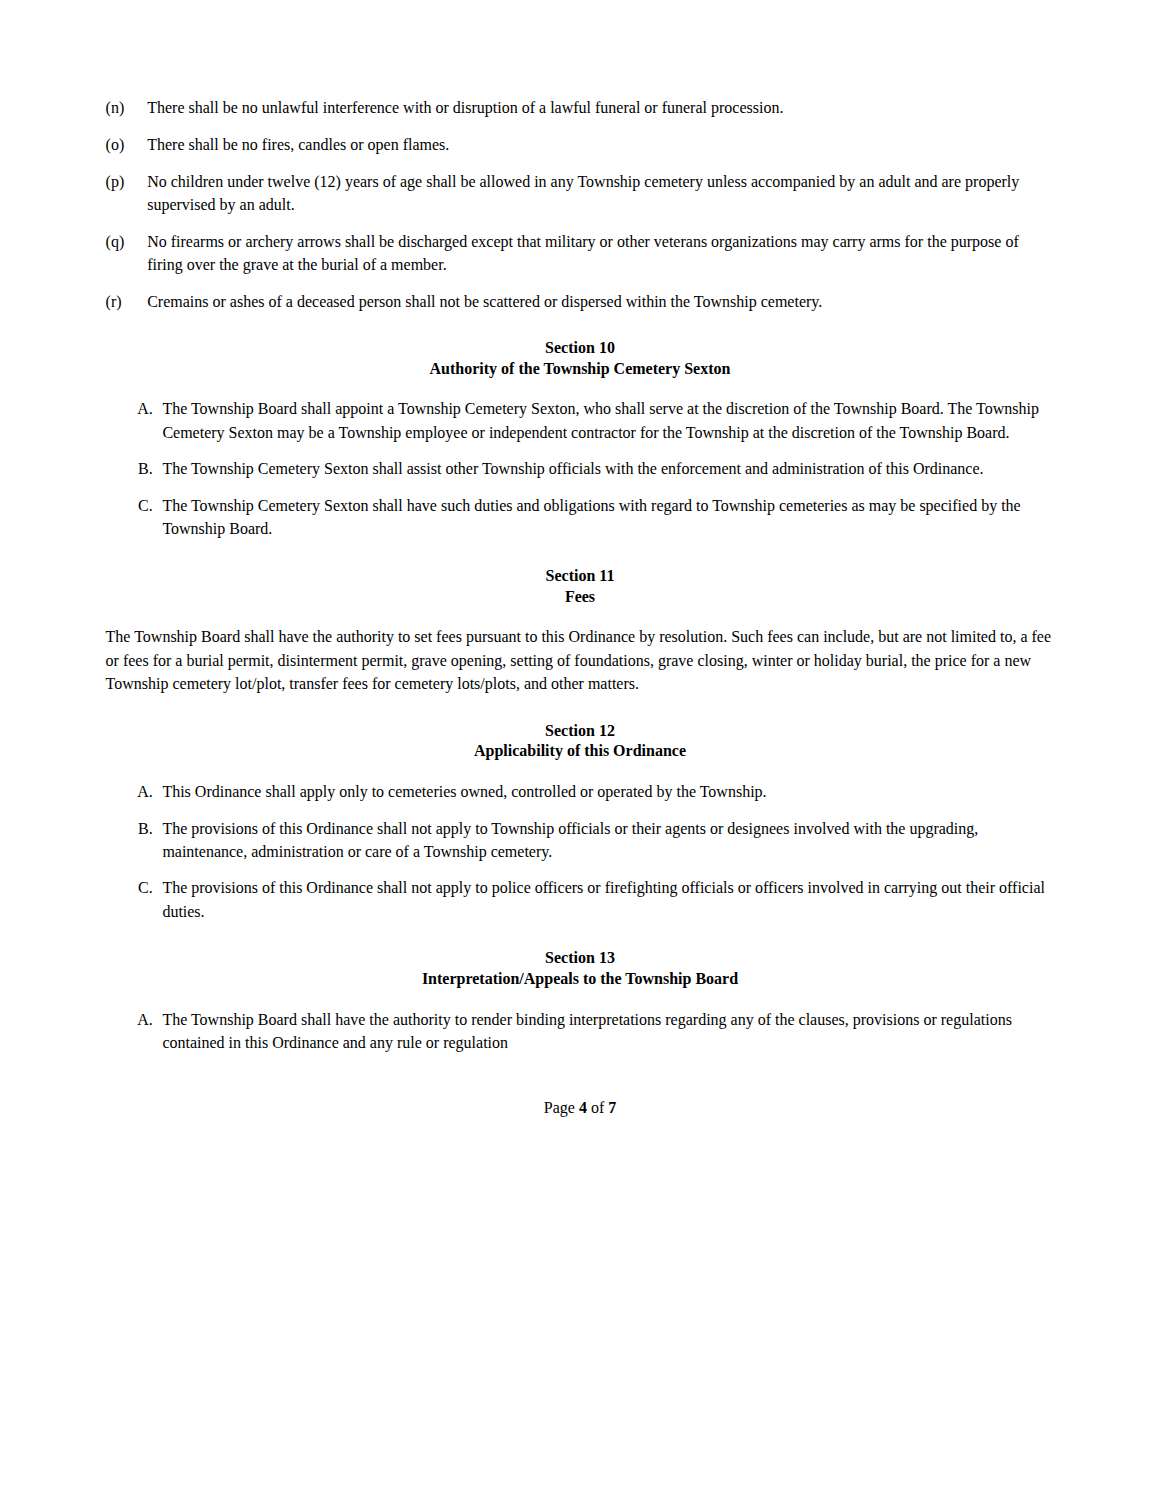(n) There shall be no unlawful interference with or disruption of a lawful funeral or funeral procession.
(o) There shall be no fires, candles or open flames.
(p) No children under twelve (12) years of age shall be allowed in any Township cemetery unless accompanied by an adult and are properly supervised by an adult.
(q) No firearms or archery arrows shall be discharged except that military or other veterans organizations may carry arms for the purpose of firing over the grave at the burial of a member.
(r) Cremains or ashes of a deceased person shall not be scattered or dispersed within the Township cemetery.
Section 10 Authority of the Township Cemetery Sexton
The Township Board shall appoint a Township Cemetery Sexton, who shall serve at the discretion of the Township Board. The Township Cemetery Sexton may be a Township employee or independent contractor for the Township at the discretion of the Township Board.
The Township Cemetery Sexton shall assist other Township officials with the enforcement and administration of this Ordinance.
The Township Cemetery Sexton shall have such duties and obligations with regard to Township cemeteries as may be specified by the Township Board.
Section 11 Fees
The Township Board shall have the authority to set fees pursuant to this Ordinance by resolution. Such fees can include, but are not limited to, a fee or fees for a burial permit, disinterment permit, grave opening, setting of foundations, grave closing, winter or holiday burial, the price for a new Township cemetery lot/plot, transfer fees for cemetery lots/plots, and other matters.
Section 12 Applicability of this Ordinance
This Ordinance shall apply only to cemeteries owned, controlled or operated by the Township.
The provisions of this Ordinance shall not apply to Township officials or their agents or designees involved with the upgrading, maintenance, administration or care of a Township cemetery.
The provisions of this Ordinance shall not apply to police officers or firefighting officials or officers involved in carrying out their official duties.
Section 13 Interpretation/Appeals to the Township Board
The Township Board shall have the authority to render binding interpretations regarding any of the clauses, provisions or regulations contained in this Ordinance and any rule or regulation
Page 4 of 7